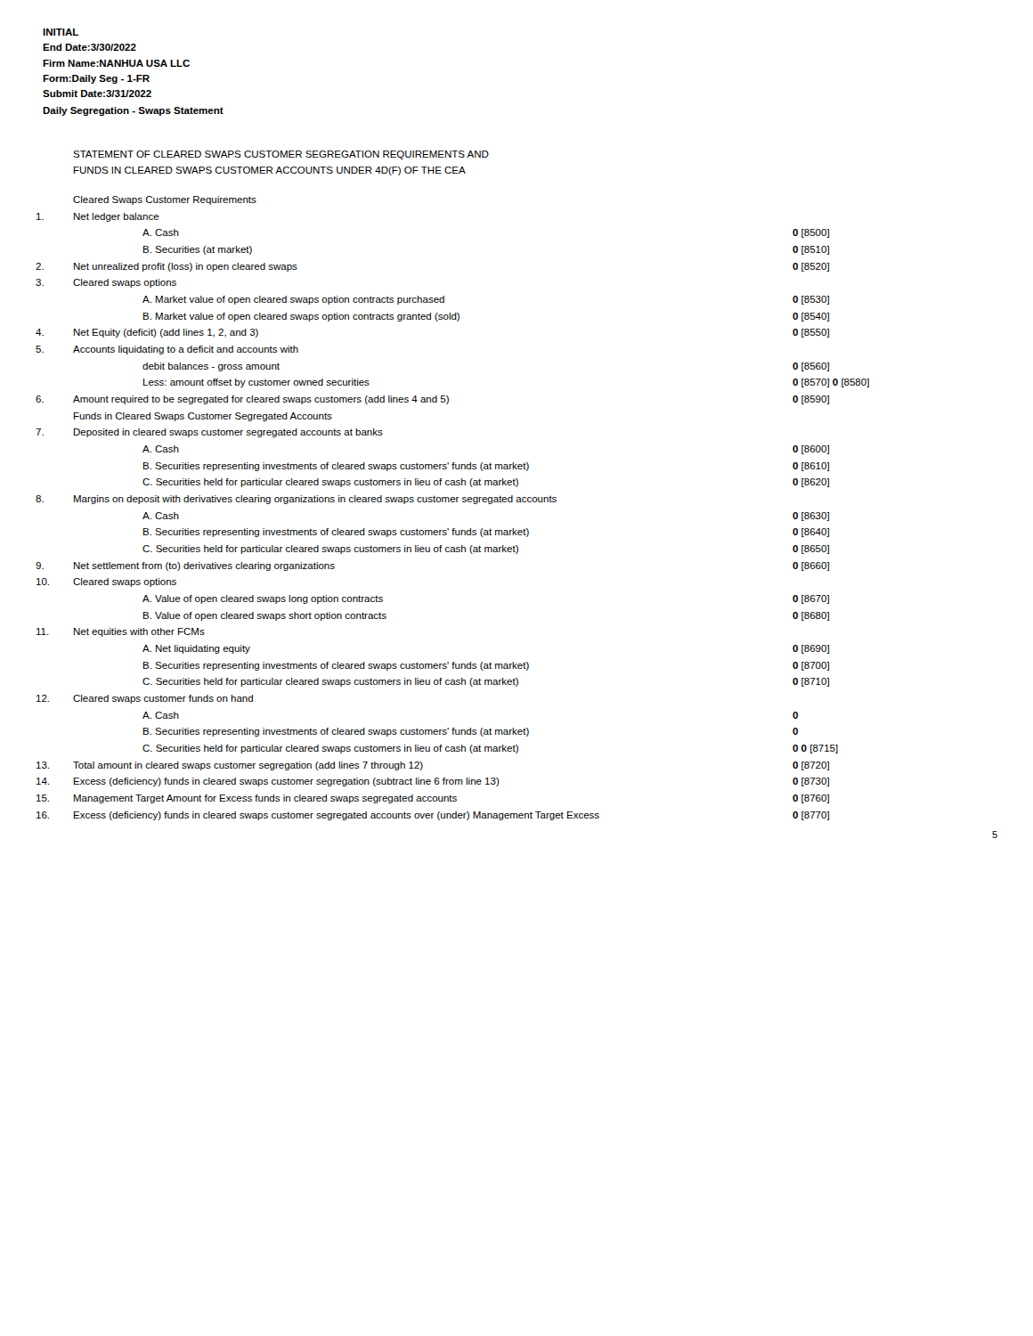INITIAL
End Date:3/30/2022
Firm Name:NANHUA USA LLC
Form:Daily Seg - 1-FR
Submit Date:3/31/2022
Daily Segregation - Swaps Statement
| | STATEMENT OF CLEARED SWAPS CUSTOMER SEGREGATION REQUIREMENTS AND | |
| | FUNDS IN CLEARED SWAPS CUSTOMER ACCOUNTS UNDER 4D(F) OF THE CEA | |
| | Cleared Swaps Customer Requirements | |
| 1. | Net ledger balance | |
| | A. Cash | 0 [8500] |
| | B. Securities (at market) | 0 [8510] |
| 2. | Net unrealized profit (loss) in open cleared swaps | 0 [8520] |
| 3. | Cleared swaps options | |
| | A. Market value of open cleared swaps option contracts purchased | 0 [8530] |
| | B. Market value of open cleared swaps option contracts granted (sold) | 0 [8540] |
| 4. | Net Equity (deficit) (add lines 1, 2, and 3) | 0 [8550] |
| 5. | Accounts liquidating to a deficit and accounts with | |
| | debit balances - gross amount | 0 [8560] |
| | Less: amount offset by customer owned securities | 0 [8570] 0 [8580] |
| 6. | Amount required to be segregated for cleared swaps customers (add lines 4 and 5) | 0 [8590] |
| | Funds in Cleared Swaps Customer Segregated Accounts | |
| 7. | Deposited in cleared swaps customer segregated accounts at banks | |
| | A. Cash | 0 [8600] |
| | B. Securities representing investments of cleared swaps customers' funds (at market) | 0 [8610] |
| | C. Securities held for particular cleared swaps customers in lieu of cash (at market) | 0 [8620] |
| 8. | Margins on deposit with derivatives clearing organizations in cleared swaps customer segregated accounts | |
| | A. Cash | 0 [8630] |
| | B. Securities representing investments of cleared swaps customers' funds (at market) | 0 [8640] |
| | C. Securities held for particular cleared swaps customers in lieu of cash (at market) | 0 [8650] |
| 9. | Net settlement from (to) derivatives clearing organizations | 0 [8660] |
| 10. | Cleared swaps options | |
| | A. Value of open cleared swaps long option contracts | 0 [8670] |
| | B. Value of open cleared swaps short option contracts | 0 [8680] |
| 11. | Net equities with other FCMs | |
| | A. Net liquidating equity | 0 [8690] |
| | B. Securities representing investments of cleared swaps customers' funds (at market) | 0 [8700] |
| | C. Securities held for particular cleared swaps customers in lieu of cash (at market) | 0 [8710] |
| 12. | Cleared swaps customer funds on hand | |
| | A. Cash | 0 |
| | B. Securities representing investments of cleared swaps customers' funds (at market) | 0 |
| | C. Securities held for particular cleared swaps customers in lieu of cash (at market) | 0 0 [8715] |
| 13. | Total amount in cleared swaps customer segregation (add lines 7 through 12) | 0 [8720] |
| 14. | Excess (deficiency) funds in cleared swaps customer segregation (subtract line 6 from line 13) | 0 [8730] |
| 15. | Management Target Amount for Excess funds in cleared swaps segregated accounts | 0 [8760] |
| 16. | Excess (deficiency) funds in cleared swaps customer segregated accounts over (under) Management Target Excess | 0 [8770] |
5